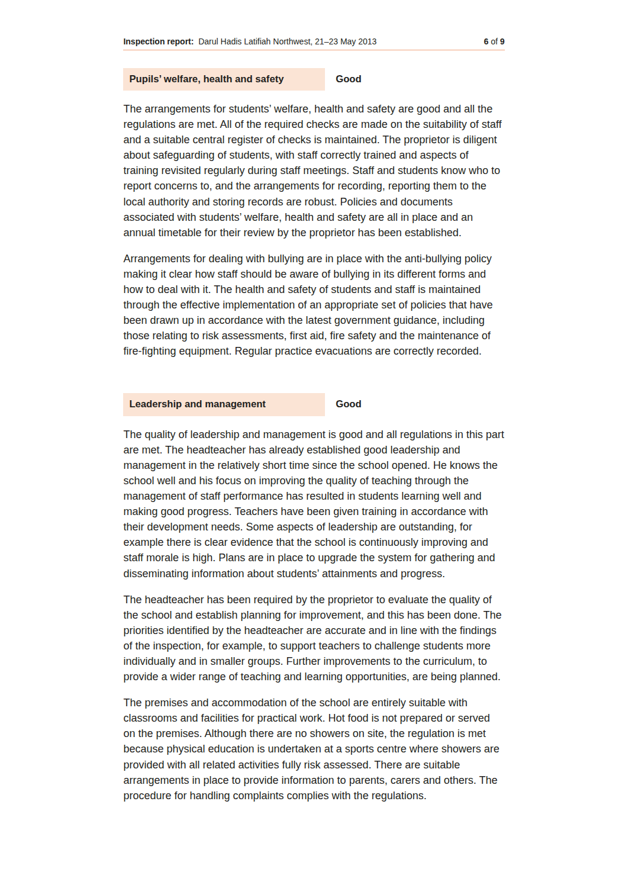Inspection report: Darul Hadis Latifiah Northwest, 21–23 May 2013
6 of 9
Pupils’ welfare, health and safety
Good
The arrangements for students’ welfare, health and safety are good and all the regulations are met. All of the required checks are made on the suitability of staff and a suitable central register of checks is maintained. The proprietor is diligent about safeguarding of students, with staff correctly trained and aspects of training revisited regularly during staff meetings. Staff and students know who to report concerns to, and the arrangements for recording, reporting them to the local authority and storing records are robust. Policies and documents associated with students’ welfare, health and safety are all in place and an annual timetable for their review by the proprietor has been established.
Arrangements for dealing with bullying are in place with the anti-bullying policy making it clear how staff should be aware of bullying in its different forms and how to deal with it. The health and safety of students and staff is maintained through the effective implementation of an appropriate set of policies that have been drawn up in accordance with the latest government guidance, including those relating to risk assessments, first aid, fire safety and the maintenance of fire-fighting equipment. Regular practice evacuations are correctly recorded.
Leadership and management
Good
The quality of leadership and management is good and all regulations in this part are met. The headteacher has already established good leadership and management in the relatively short time since the school opened. He knows the school well and his focus on improving the quality of teaching through the management of staff performance has resulted in students learning well and making good progress. Teachers have been given training in accordance with their development needs. Some aspects of leadership are outstanding, for example there is clear evidence that the school is continuously improving and staff morale is high. Plans are in place to upgrade the system for gathering and disseminating information about students’ attainments and progress.
The headteacher has been required by the proprietor to evaluate the quality of the school and establish planning for improvement, and this has been done. The priorities identified by the headteacher are accurate and in line with the findings of the inspection, for example, to support teachers to challenge students more individually and in smaller groups. Further improvements to the curriculum, to provide a wider range of teaching and learning opportunities, are being planned.
The premises and accommodation of the school are entirely suitable with classrooms and facilities for practical work. Hot food is not prepared or served on the premises. Although there are no showers on site, the regulation is met because physical education is undertaken at a sports centre where showers are provided with all related activities fully risk assessed. There are suitable arrangements in place to provide information to parents, carers and others. The procedure for handling complaints complies with the regulations.